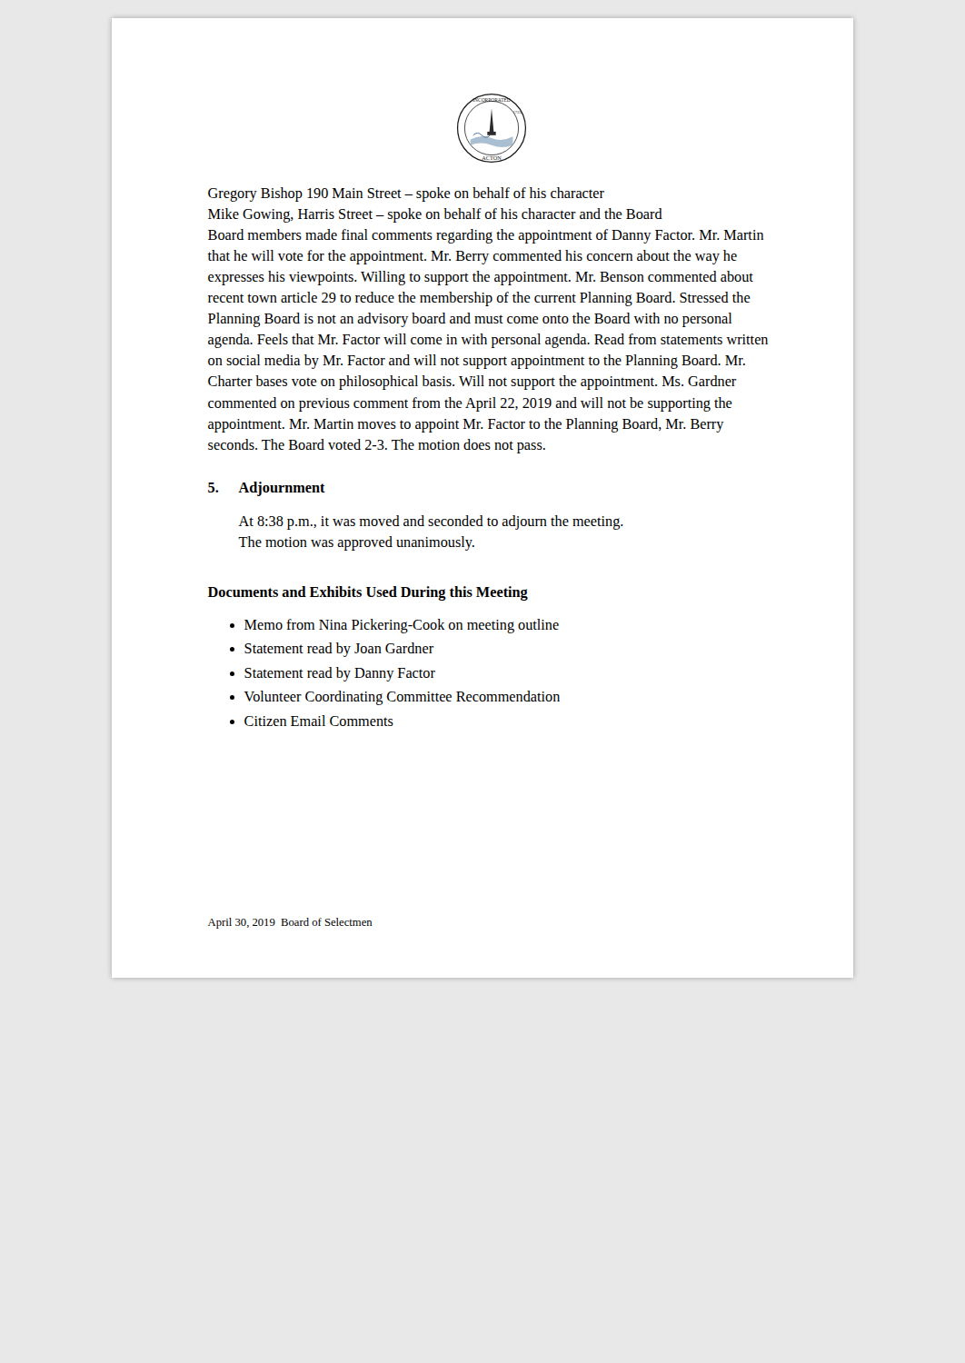INCORPORATED ACTON 1735
Gregory Bishop 190 Main Street – spoke on behalf of his character
Mike Gowing, Harris Street – spoke on behalf of his character and the Board
Board members made final comments regarding the appointment of Danny Factor. Mr. Martin that he will vote for the appointment. Mr. Berry commented his concern about the way he expresses his viewpoints. Willing to support the appointment. Mr. Benson commented about recent town article 29 to reduce the membership of the current Planning Board. Stressed the Planning Board is not an advisory board and must come onto the Board with no personal agenda. Feels that Mr. Factor will come in with personal agenda. Read from statements written on social media by Mr. Factor and will not support appointment to the Planning Board. Mr. Charter bases vote on philosophical basis. Will not support the appointment. Ms. Gardner commented on previous comment from the April 22, 2019 and will not be supporting the appointment. Mr. Martin moves to appoint Mr. Factor to the Planning Board, Mr. Berry seconds. The Board voted 2-3. The motion does not pass.
5.
Adjournment
At 8:38 p.m., it was moved and seconded to adjourn the meeting.
The motion was approved unanimously.
Documents and Exhibits Used During this Meeting
Memo from Nina Pickering-Cook on meeting outline
Statement read by Joan Gardner
Statement read by Danny Factor
Volunteer Coordinating Committee Recommendation
Citizen Email Comments
April 30, 2019 Board of Selectmen